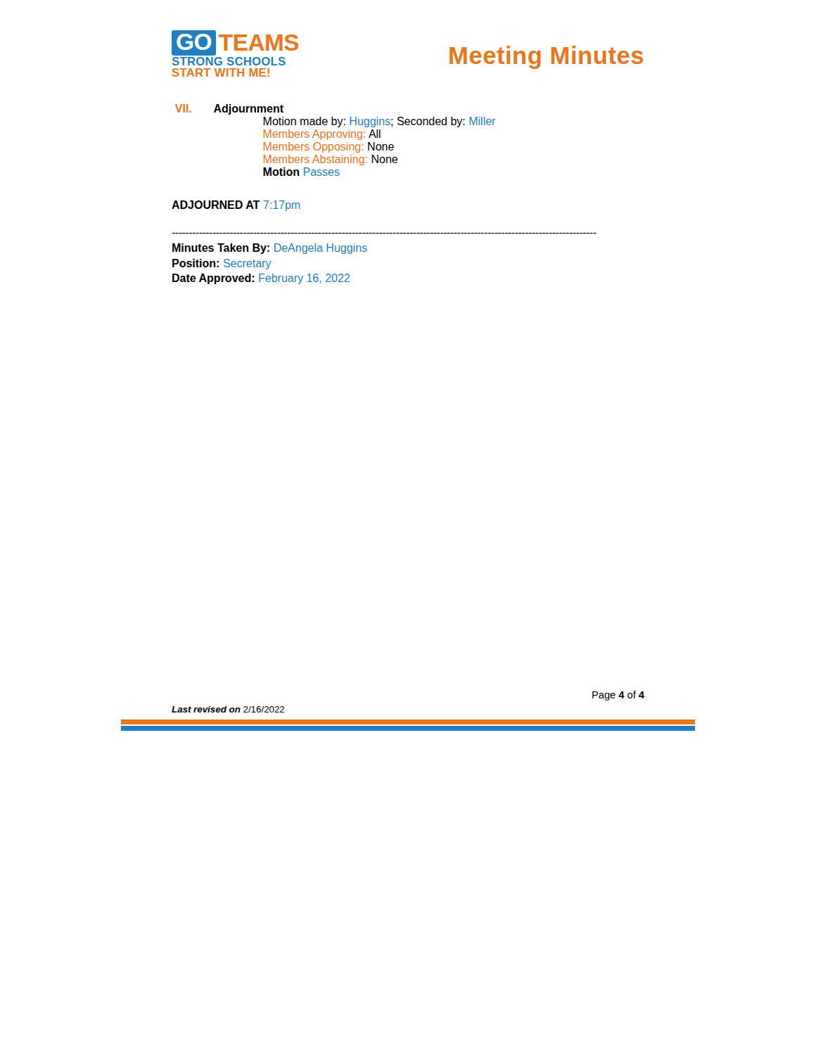GO TEAMS
STRONG SCHOOLS
START WITH ME!
Meeting Minutes
VII.
Adjournment
Motion made by: Huggins; Seconded by: Miller
Members Approving: All
Members Opposing: None
Members Abstaining: None
Motion Passes
ADJOURNED AT 7:17pm
-----------------------------------------------------------------------------------------------------------------------------
Minutes Taken By: DeAngela Huggins
Position: Secretary
Date Approved: February 16, 2022
Page 4 of 4
Last revised on 2/16/2022